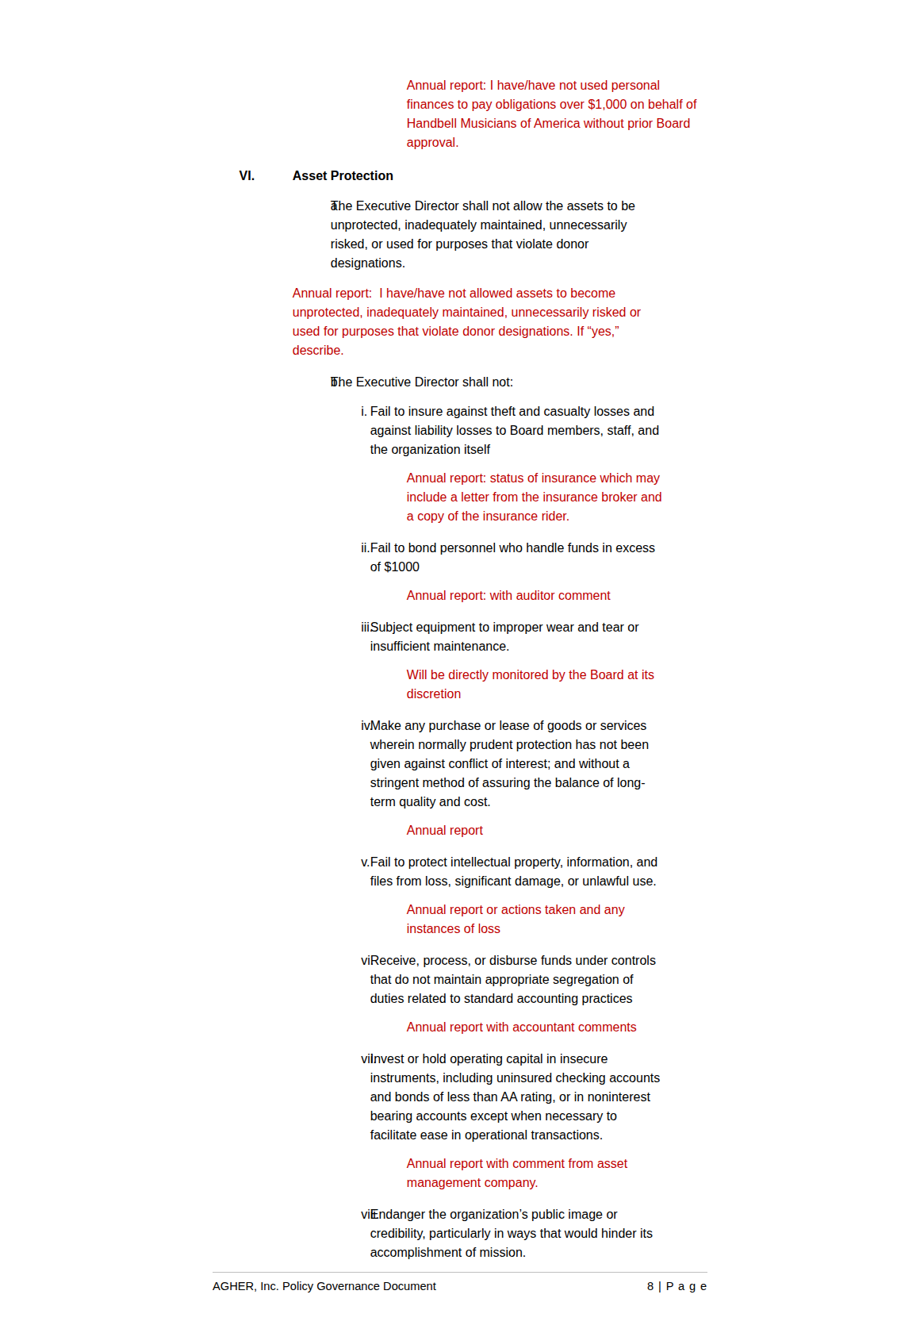Annual report: I have/have not used personal finances to pay obligations over $1,000 on behalf of Handbell Musicians of America without prior Board approval.
VI. Asset Protection
a. The Executive Director shall not allow the assets to be unprotected, inadequately maintained, unnecessarily risked, or used for purposes that violate donor designations.
Annual report: I have/have not allowed assets to become unprotected, inadequately maintained, unnecessarily risked or used for purposes that violate donor designations. If “yes,” describe.
b. The Executive Director shall not:
i. Fail to insure against theft and casualty losses and against liability losses to Board members, staff, and the organization itself
Annual report: status of insurance which may include a letter from the insurance broker and a copy of the insurance rider.
ii. Fail to bond personnel who handle funds in excess of $1000
Annual report: with auditor comment
iii. Subject equipment to improper wear and tear or insufficient maintenance.
Will be directly monitored by the Board at its discretion
iv. Make any purchase or lease of goods or services wherein normally prudent protection has not been given against conflict of interest; and without a stringent method of assuring the balance of long-term quality and cost.
Annual report
v. Fail to protect intellectual property, information, and files from loss, significant damage, or unlawful use.
Annual report or actions taken and any instances of loss
vi. Receive, process, or disburse funds under controls that do not maintain appropriate segregation of duties related to standard accounting practices
Annual report with accountant comments
vii. Invest or hold operating capital in insecure instruments, including uninsured checking accounts and bonds of less than AA rating, or in noninterest bearing accounts except when necessary to facilitate ease in operational transactions.
Annual report with comment from asset management company.
viii. Endanger the organization’s public image or credibility, particularly in ways that would hinder its accomplishment of mission.
AGHER, Inc. Policy Governance Document 8 | P a g e